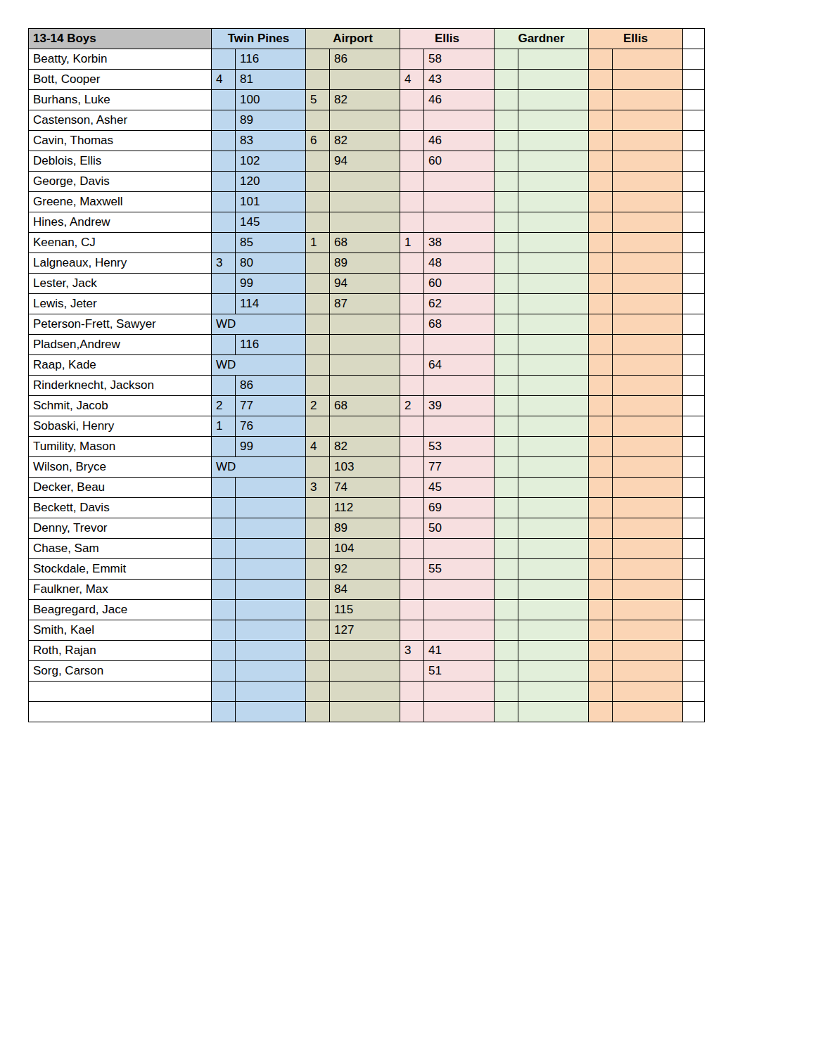| 13-14 Boys | Twin Pines | Airport | Ellis | Gardner | Ellis | |
| --- | --- | --- | --- | --- | --- | --- |
| Beatty, Korbin | | 116 | | 86 | | 58 | | | | | |
| Bott, Cooper | 4 | 81 | | | 4 | 43 | | | | | |
| Burhans, Luke | | 100 | 5 | 82 | | 46 | | | | | |
| Castenson, Asher | | 89 | | | | | | | | | |
| Cavin, Thomas | | 83 | 6 | 82 | | 46 | | | | | |
| Deblois, Ellis | | 102 | | 94 | | 60 | | | | | |
| George, Davis | | 120 | | | | | | | | | |
| Greene, Maxwell | | 101 | | | | | | | | | |
| Hines, Andrew | | 145 | | | | | | | | | |
| Keenan, CJ | | 85 | 1 | 68 | 1 | 38 | | | | | |
| Lalgneaux, Henry | 3 | 80 | | 89 | | 48 | | | | | |
| Lester, Jack | | 99 | | 94 | | 60 | | | | | |
| Lewis, Jeter | | 114 | | 87 | | 62 | | | | | |
| Peterson-Frett, Sawyer | WD | | | | 68 | | | | | |
| Pladsen,Andrew | | 116 | | | | | | | | | |
| Raap, Kade | WD | | | | 64 | | | | | |
| Rinderknecht, Jackson | | 86 | | | | | | | | | |
| Schmit, Jacob | 2 | 77 | 2 | 68 | 2 | 39 | | | | | |
| Sobaski, Henry | 1 | 76 | | | | | | | | | |
| Tumility, Mason | | 99 | 4 | 82 | | 53 | | | | | |
| Wilson, Bryce | WD | | 103 | | 77 | | | | | |
| Decker, Beau | | | 3 | 74 | | 45 | | | | | |
| Beckett, Davis | | | | 112 | | 69 | | | | | |
| Denny, Trevor | | | | 89 | | 50 | | | | | |
| Chase, Sam | | | | 104 | | | | | | | |
| Stockdale, Emmit | | | | 92 | | 55 | | | | | |
| Faulkner, Max | | | | 84 | | | | | | | |
| Beagregard, Jace | | | | 115 | | | | | | | |
| Smith, Kael | | | | 127 | | | | | | | |
| Roth, Rajan | | | | | 3 | 41 | | | | | |
| Sorg, Carson | | | | | | 51 | | | | | |